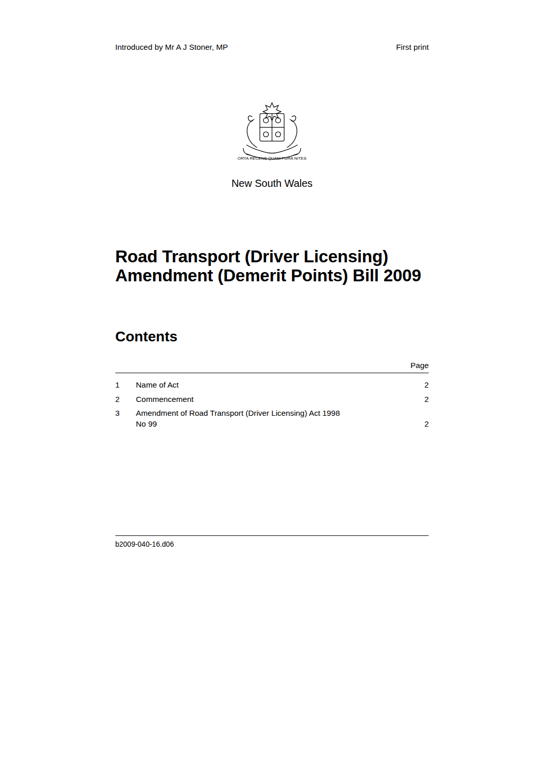Introduced by Mr A J Stoner, MP First print
New South Wales
Road Transport (Driver Licensing) Amendment (Demerit Points) Bill 2009
Contents
Page
| 1 | Name of Act | 2 |
| 2 | Commencement | 2 |
| 3 | Amendment of Road Transport (Driver Licensing) Act 1998 No 99 | 2 |
b2009-040-16.d06